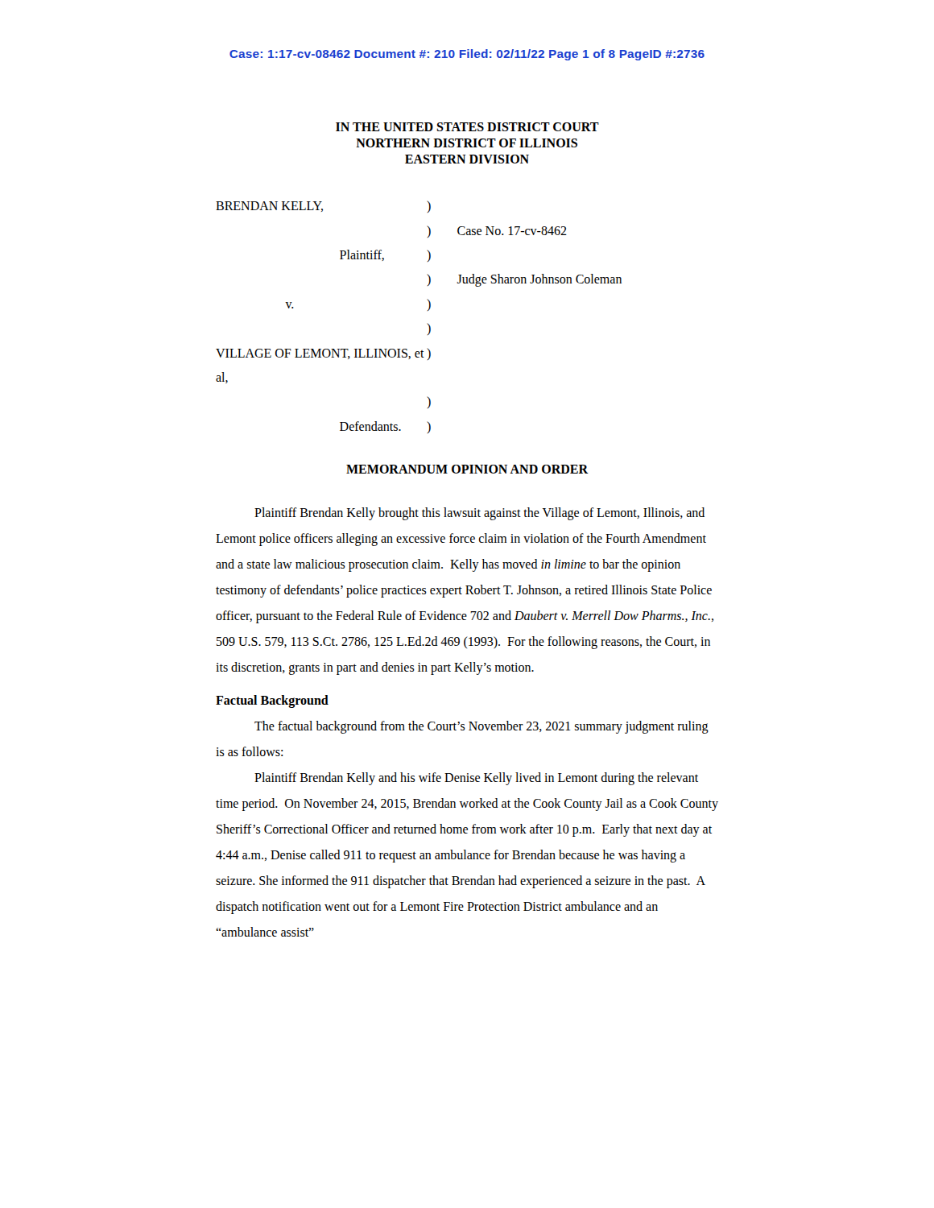Case: 1:17-cv-08462 Document #: 210 Filed: 02/11/22 Page 1 of 8 PageID #:2736
IN THE UNITED STATES DISTRICT COURT
NORTHERN DISTRICT OF ILLINOIS
EASTERN DIVISION
| BRENDAN KELLY, | ) | |
| | ) | Case No. 17-cv-8462 |
| Plaintiff, | ) | |
| | ) | Judge Sharon Johnson Coleman |
| v. | ) | |
| | ) | |
| VILLAGE OF LEMONT, ILLINOIS, et al, | ) | |
| | ) | |
| Defendants. | ) | |
MEMORANDUM OPINION AND ORDER
Plaintiff Brendan Kelly brought this lawsuit against the Village of Lemont, Illinois, and Lemont police officers alleging an excessive force claim in violation of the Fourth Amendment and a state law malicious prosecution claim. Kelly has moved in limine to bar the opinion testimony of defendants’ police practices expert Robert T. Johnson, a retired Illinois State Police officer, pursuant to the Federal Rule of Evidence 702 and Daubert v. Merrell Dow Pharms., Inc., 509 U.S. 579, 113 S.Ct. 2786, 125 L.Ed.2d 469 (1993). For the following reasons, the Court, in its discretion, grants in part and denies in part Kelly’s motion.
Factual Background
The factual background from the Court’s November 23, 2021 summary judgment ruling is as follows:
Plaintiff Brendan Kelly and his wife Denise Kelly lived in Lemont during the relevant time period. On November 24, 2015, Brendan worked at the Cook County Jail as a Cook County Sheriff’s Correctional Officer and returned home from work after 10 p.m. Early that next day at 4:44 a.m., Denise called 911 to request an ambulance for Brendan because he was having a seizure. She informed the 911 dispatcher that Brendan had experienced a seizure in the past. A dispatch notification went out for a Lemont Fire Protection District ambulance and an “ambulance assist”